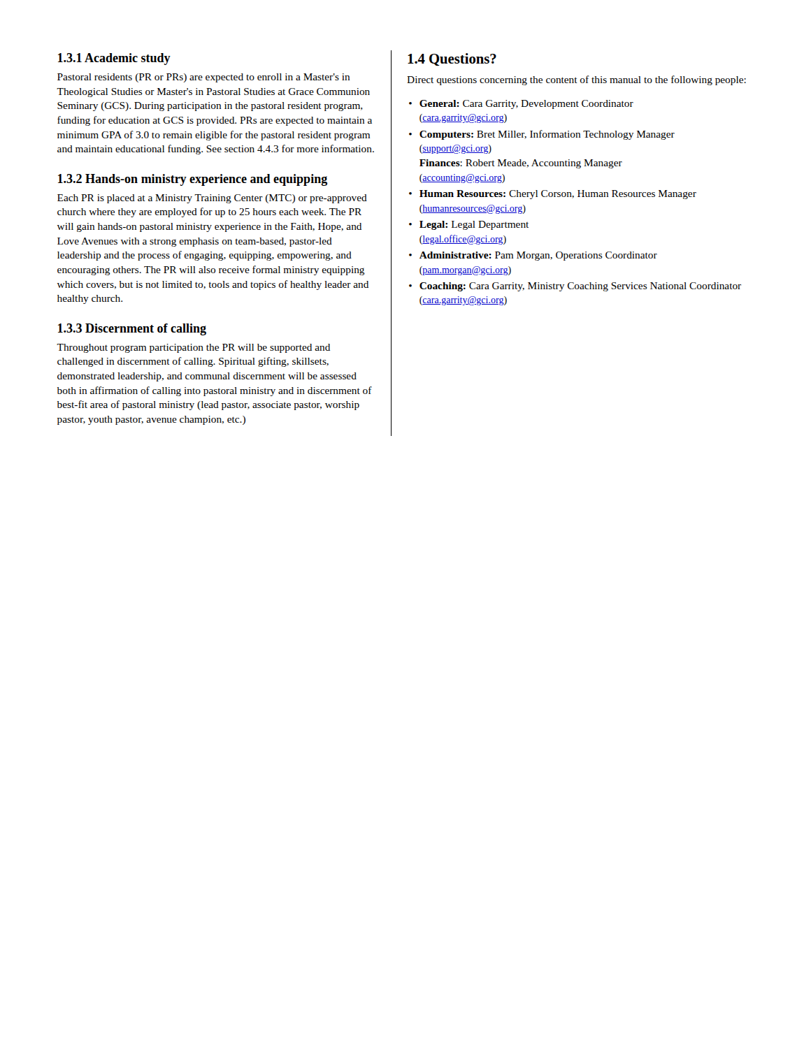1.3.1 Academic study
Pastoral residents (PR or PRs) are expected to enroll in a Master's in Theological Studies or Master's in Pastoral Studies at Grace Communion Seminary (GCS). During participation in the pastoral resident program, funding for education at GCS is provided. PRs are expected to maintain a minimum GPA of 3.0 to remain eligible for the pastoral resident program and maintain educational funding. See section 4.4.3 for more information.
1.3.2 Hands-on ministry experience and equipping
Each PR is placed at a Ministry Training Center (MTC) or pre-approved church where they are employed for up to 25 hours each week. The PR will gain hands-on pastoral ministry experience in the Faith, Hope, and Love Avenues with a strong emphasis on team-based, pastor-led leadership and the process of engaging, equipping, empowering, and encouraging others. The PR will also receive formal ministry equipping which covers, but is not limited to, tools and topics of healthy leader and healthy church.
1.3.3 Discernment of calling
Throughout program participation the PR will be supported and challenged in discernment of calling. Spiritual gifting, skillsets, demonstrated leadership, and communal discernment will be assessed both in affirmation of calling into pastoral ministry and in discernment of best-fit area of pastoral ministry (lead pastor, associate pastor, worship pastor, youth pastor, avenue champion, etc.)
1.4 Questions?
Direct questions concerning the content of this manual to the following people:
General: Cara Garrity, Development Coordinator
(cara.garrity@gci.org)
Computers: Bret Miller, Information Technology Manager
(support@gci.org)
Finances: Robert Meade, Accounting Manager
(accounting@gci.org)
Human Resources: Cheryl Corson, Human Resources Manager
(humanresources@gci.org)
Legal: Legal Department
(legal.office@gci.org)
Administrative: Pam Morgan, Operations Coordinator
(pam.morgan@gci.org)
Coaching: Cara Garrity, Ministry Coaching Services National Coordinator
(cara.garrity@gci.org)